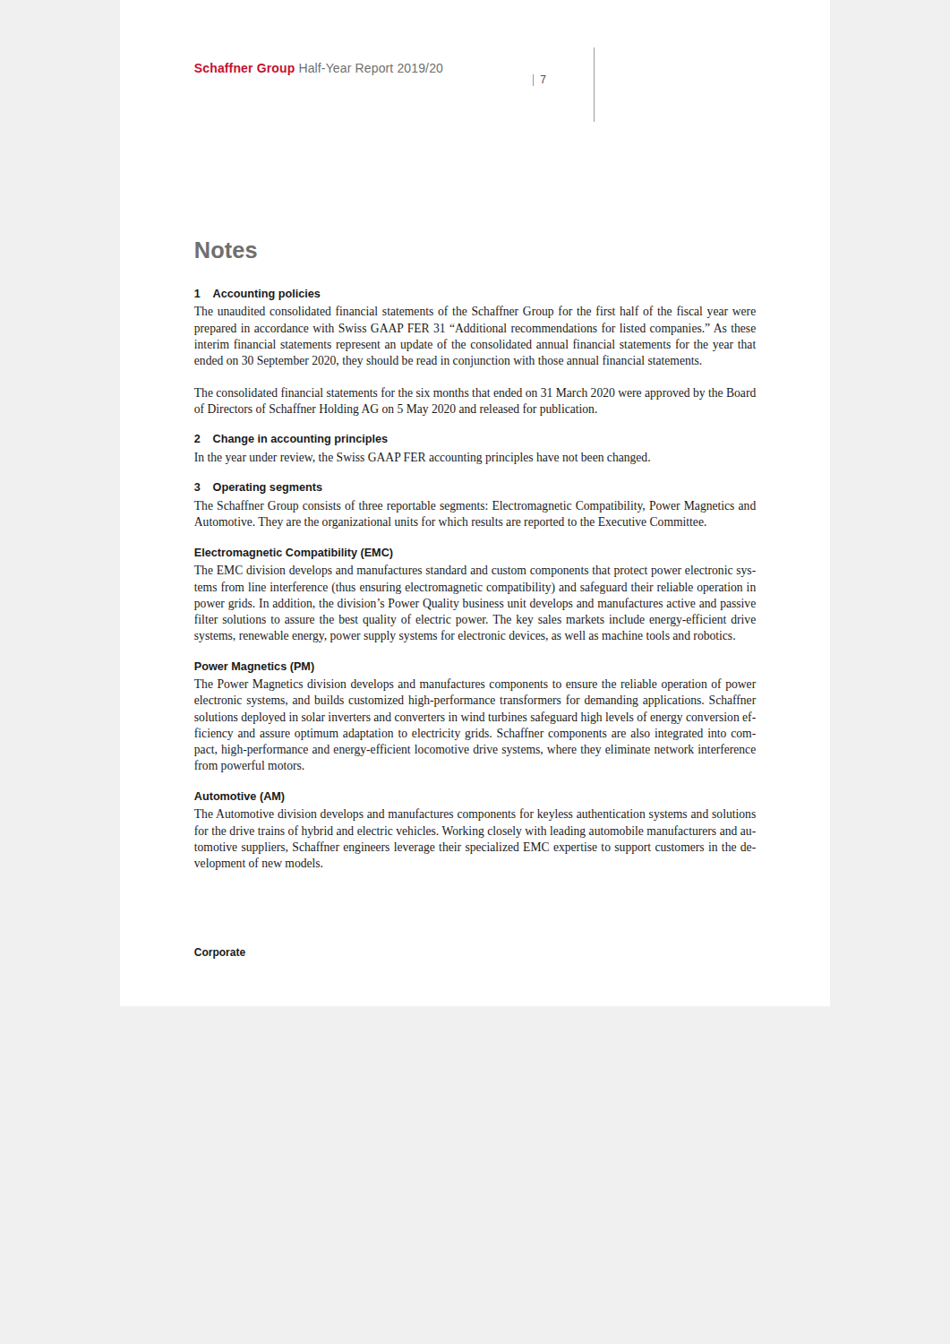Schaffner Group Half-Year Report 2019/20
7
Notes
1 Accounting policies
The unaudited consolidated financial statements of the Schaffner Group for the first half of the fiscal year were prepared in accordance with Swiss GAAP FER 31 “Additional recommendations for listed companies.” As these interim financial statements represent an update of the consolidated annual financial statements for the year that ended on 30 September 2020, they should be read in conjunction with those annual financial statements.
The consolidated financial statements for the six months that ended on 31 March 2020 were approved by the Board of Directors of Schaffner Holding AG on 5 May 2020 and released for publication.
2 Change in accounting principles
In the year under review, the Swiss GAAP FER accounting principles have not been changed.
3 Operating segments
The Schaffner Group consists of three reportable segments: Electromagnetic Compatibility, Power Magnetics and Automotive. They are the organizational units for which results are reported to the Executive Committee.
Electromagnetic Compatibility (EMC)
The EMC division develops and manufactures standard and custom components that protect power electronic systems from line interference (thus ensuring electromagnetic compatibility) and safeguard their reliable operation in power grids. In addition, the division’s Power Quality business unit develops and manufactures active and passive filter solutions to assure the best quality of electric power. The key sales markets include energy-efficient drive systems, renewable energy, power supply systems for electronic devices, as well as machine tools and robotics.
Power Magnetics (PM)
The Power Magnetics division develops and manufactures components to ensure the reliable operation of power electronic systems, and builds customized high-performance transformers for demanding applications. Schaffner solutions deployed in solar inverters and converters in wind turbines safeguard high levels of energy conversion efficiency and assure optimum adaptation to electricity grids. Schaffner components are also integrated into compact, high-performance and energy-efficient locomotive drive systems, where they eliminate network interference from powerful motors.
Automotive (AM)
The Automotive division develops and manufactures components for keyless authentication systems and solutions for the drive trains of hybrid and electric vehicles. Working closely with leading automobile manufacturers and automotive suppliers, Schaffner engineers leverage their specialized EMC expertise to support customers in the development of new models.
Corporate